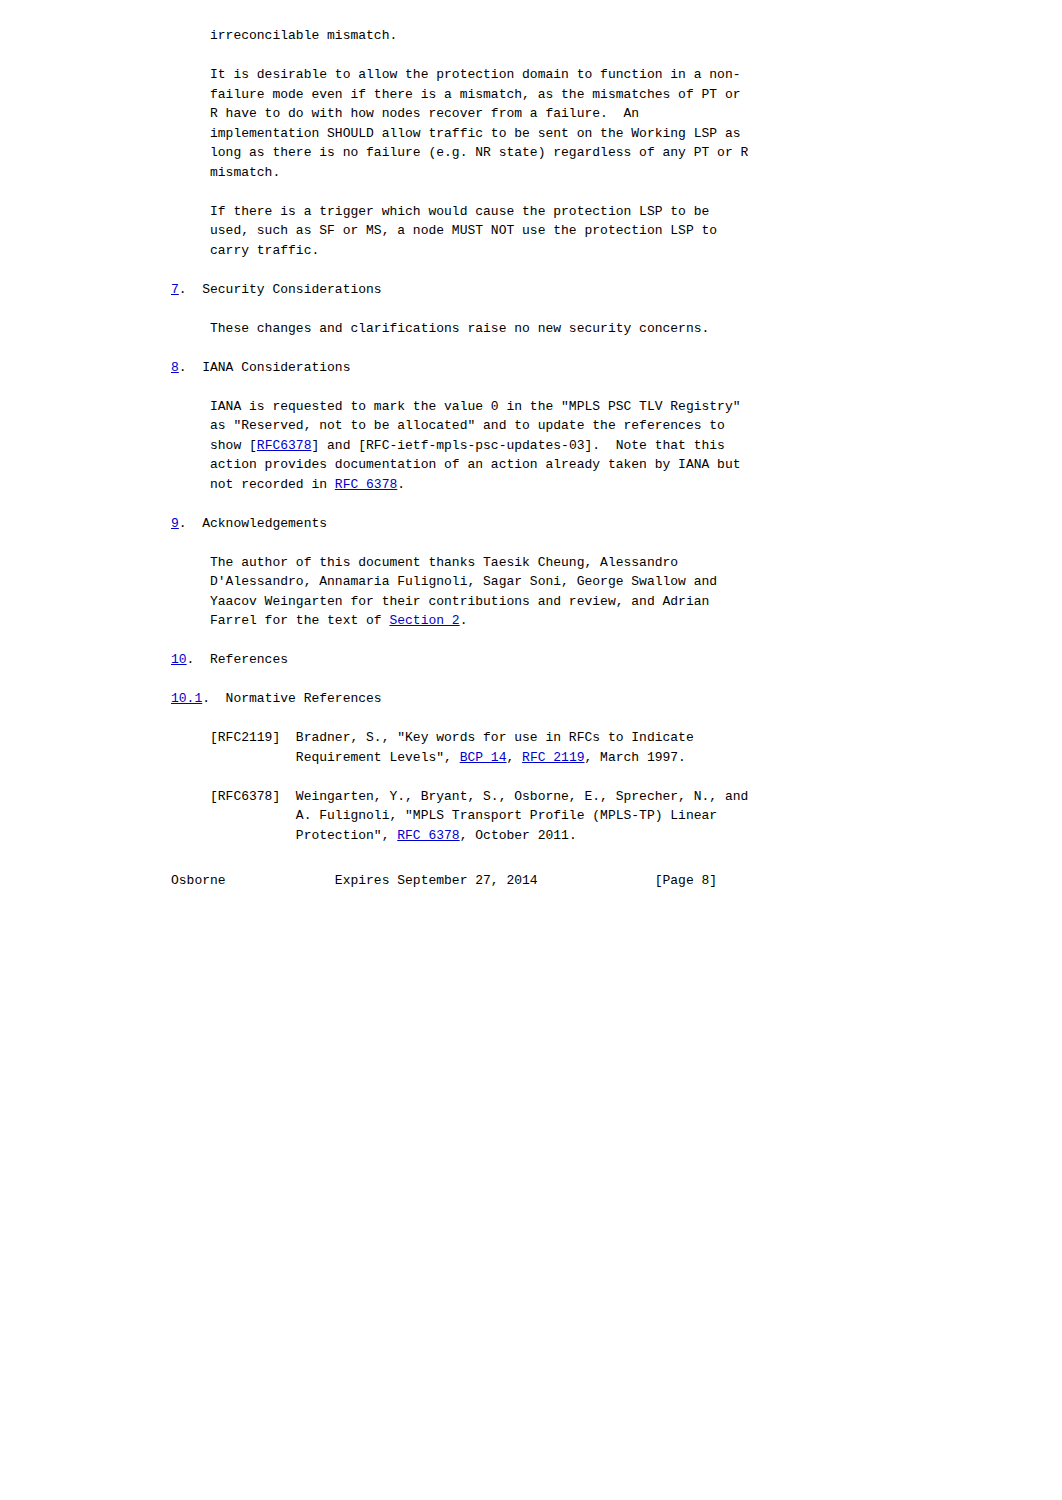irreconcilable mismatch.

     It is desirable to allow the protection domain to function in a non-
     failure mode even if there is a mismatch, as the mismatches of PT or
     R have to do with how nodes recover from a failure.  An
     implementation SHOULD allow traffic to be sent on the Working LSP as
     long as there is no failure (e.g. NR state) regardless of any PT or R
     mismatch.

     If there is a trigger which would cause the protection LSP to be
     used, such as SF or MS, a node MUST NOT use the protection LSP to
     carry traffic.

7.  Security Considerations

     These changes and clarifications raise no new security concerns.

8.  IANA Considerations

     IANA is requested to mark the value 0 in the "MPLS PSC TLV Registry"
     as "Reserved, not to be allocated" and to update the references to
     show [RFC6378] and [RFC-ietf-mpls-psc-updates-03].  Note that this
     action provides documentation of an action already taken by IANA but
     not recorded in RFC 6378.

9.  Acknowledgements

     The author of this document thanks Taesik Cheung, Alessandro
     D'Alessandro, Annamaria Fulignoli, Sagar Soni, George Swallow and
     Yaacov Weingarten for their contributions and review, and Adrian
     Farrel for the text of Section 2.

10.  References

10.1.  Normative References

     [RFC2119]  Bradner, S., "Key words for use in RFCs to Indicate
                Requirement Levels", BCP 14, RFC 2119, March 1997.

     [RFC6378]  Weingarten, Y., Bryant, S., Osborne, E., Sprecher, N., and
                A. Fulignoli, "MPLS Transport Profile (MPLS-TP) Linear
                Protection", RFC 6378, October 2011.
Osborne              Expires September 27, 2014               [Page 8]